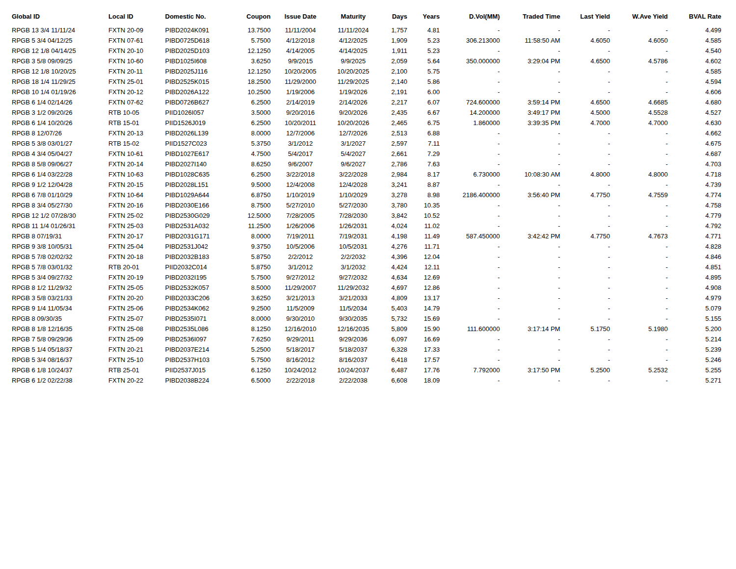| Global ID | Local ID | Domestic No. | Coupon | Issue Date | Maturity | Days | Years | D.Vol(MM) | Traded Time | Last Yield | W.Ave Yield | BVAL Rate |
| --- | --- | --- | --- | --- | --- | --- | --- | --- | --- | --- | --- | --- |
| RPGB 13 3/4 11/11/24 | FXTN 20-09 | PIBD2024K091 | 13.7500 | 11/11/2004 | 11/11/2024 | 1,757 | 4.81 | - | - | - | - | 4.499 |
| RPGB 5 3/4 04/12/25 | FXTN 07-61 | PIBD0725D618 | 5.7500 | 4/12/2018 | 4/12/2025 | 1,909 | 5.23 | 306.213000 | 11:58:50 AM | 4.6050 | 4.6050 | 4.585 |
| RPGB 12 1/8 04/14/25 | FXTN 20-10 | PIBD2025D103 | 12.1250 | 4/14/2005 | 4/14/2025 | 1,911 | 5.23 | - | - | - | - | 4.540 |
| RPGB 3 5/8 09/09/25 | FXTN 10-60 | PIBD1025I608 | 3.6250 | 9/9/2015 | 9/9/2025 | 2,059 | 5.64 | 350.000000 | 3:29:04 PM | 4.6500 | 4.5786 | 4.602 |
| RPGB 12 1/8 10/20/25 | FXTN 20-11 | PIBD2025J116 | 12.1250 | 10/20/2005 | 10/20/2025 | 2,100 | 5.75 | - | - | - | - | 4.585 |
| RPGB 18 1/4 11/29/25 | FXTN 25-01 | PIBD2525K015 | 18.2500 | 11/29/2000 | 11/29/2025 | 2,140 | 5.86 | - | - | - | - | 4.594 |
| RPGB 10 1/4 01/19/26 | FXTN 20-12 | PIBD2026A122 | 10.2500 | 1/19/2006 | 1/19/2026 | 2,191 | 6.00 | - | - | - | - | 4.606 |
| RPGB 6 1/4 02/14/26 | FXTN 07-62 | PIBD0726B627 | 6.2500 | 2/14/2019 | 2/14/2026 | 2,217 | 6.07 | 724.600000 | 3:59:14 PM | 4.6500 | 4.6685 | 4.680 |
| RPGB 3 1/2 09/20/26 | RTB 10-05 | PIID1026I057 | 3.5000 | 9/20/2016 | 9/20/2026 | 2,435 | 6.67 | 14.200000 | 3:49:17 PM | 4.5000 | 4.5528 | 4.527 |
| RPGB 6 1/4 10/20/26 | RTB 15-01 | PIID1526J019 | 6.2500 | 10/20/2011 | 10/20/2026 | 2,465 | 6.75 | 1.860000 | 3:39:35 PM | 4.7000 | 4.7000 | 4.630 |
| RPGB 8 12/07/26 | FXTN 20-13 | PIBD2026L139 | 8.0000 | 12/7/2006 | 12/7/2026 | 2,513 | 6.88 | - | - | - | - | 4.662 |
| RPGB 5 3/8 03/01/27 | RTB 15-02 | PIID1527C023 | 5.3750 | 3/1/2012 | 3/1/2027 | 2,597 | 7.11 | - | - | - | - | 4.675 |
| RPGB 4 3/4 05/04/27 | FXTN 10-61 | PIBD1027E617 | 4.7500 | 5/4/2017 | 5/4/2027 | 2,661 | 7.29 | - | - | - | - | 4.687 |
| RPGB 8 5/8 09/06/27 | FXTN 20-14 | PIBD2027I140 | 8.6250 | 9/6/2007 | 9/6/2027 | 2,786 | 7.63 | - | - | - | - | 4.703 |
| RPGB 6 1/4 03/22/28 | FXTN 10-63 | PIBD1028C635 | 6.2500 | 3/22/2018 | 3/22/2028 | 2,984 | 8.17 | 6.730000 | 10:08:30 AM | 4.8000 | 4.8000 | 4.718 |
| RPGB 9 1/2 12/04/28 | FXTN 20-15 | PIBD2028L151 | 9.5000 | 12/4/2008 | 12/4/2028 | 3,241 | 8.87 | - | - | - | - | 4.739 |
| RPGB 6 7/8 01/10/29 | FXTN 10-64 | PIBD1029A644 | 6.8750 | 1/10/2019 | 1/10/2029 | 3,278 | 8.98 | 2186.400000 | 3:56:40 PM | 4.7750 | 4.7559 | 4.774 |
| RPGB 8 3/4 05/27/30 | FXTN 20-16 | PIBD2030E166 | 8.7500 | 5/27/2010 | 5/27/2030 | 3,780 | 10.35 | - | - | - | - | 4.758 |
| RPGB 12 1/2 07/28/30 | FXTN 25-02 | PIBD2530G029 | 12.5000 | 7/28/2005 | 7/28/2030 | 3,842 | 10.52 | - | - | - | - | 4.779 |
| RPGB 11 1/4 01/26/31 | FXTN 25-03 | PIBD2531A032 | 11.2500 | 1/26/2006 | 1/26/2031 | 4,024 | 11.02 | - | - | - | - | 4.792 |
| RPGB 8 07/19/31 | FXTN 20-17 | PIBD2031G171 | 8.0000 | 7/19/2011 | 7/19/2031 | 4,198 | 11.49 | 587.450000 | 3:42:42 PM | 4.7750 | 4.7673 | 4.771 |
| RPGB 9 3/8 10/05/31 | FXTN 25-04 | PIBD2531J042 | 9.3750 | 10/5/2006 | 10/5/2031 | 4,276 | 11.71 | - | - | - | - | 4.828 |
| RPGB 5 7/8 02/02/32 | FXTN 20-18 | PIBD2032B183 | 5.8750 | 2/2/2012 | 2/2/2032 | 4,396 | 12.04 | - | - | - | - | 4.846 |
| RPGB 5 7/8 03/01/32 | RTB 20-01 | PIID2032C014 | 5.8750 | 3/1/2012 | 3/1/2032 | 4,424 | 12.11 | - | - | - | - | 4.851 |
| RPGB 5 3/4 09/27/32 | FXTN 20-19 | PIBD2032I195 | 5.7500 | 9/27/2012 | 9/27/2032 | 4,634 | 12.69 | - | - | - | - | 4.895 |
| RPGB 8 1/2 11/29/32 | FXTN 25-05 | PIBD2532K057 | 8.5000 | 11/29/2007 | 11/29/2032 | 4,697 | 12.86 | - | - | - | - | 4.908 |
| RPGB 3 5/8 03/21/33 | FXTN 20-20 | PIBD2033C206 | 3.6250 | 3/21/2013 | 3/21/2033 | 4,809 | 13.17 | - | - | - | - | 4.979 |
| RPGB 9 1/4 11/05/34 | FXTN 25-06 | PIBD2534K062 | 9.2500 | 11/5/2009 | 11/5/2034 | 5,403 | 14.79 | - | - | - | - | 5.079 |
| RPGB 8 09/30/35 | FXTN 25-07 | PIBD2535I071 | 8.0000 | 9/30/2010 | 9/30/2035 | 5,732 | 15.69 | - | - | - | - | 5.155 |
| RPGB 8 1/8 12/16/35 | FXTN 25-08 | PIBD2535L086 | 8.1250 | 12/16/2010 | 12/16/2035 | 5,809 | 15.90 | 111.600000 | 3:17:14 PM | 5.1750 | 5.1980 | 5.200 |
| RPGB 7 5/8 09/29/36 | FXTN 25-09 | PIBD2536I097 | 7.6250 | 9/29/2011 | 9/29/2036 | 6,097 | 16.69 | - | - | - | - | 5.214 |
| RPGB 5 1/4 05/18/37 | FXTN 20-21 | PIBD2037E214 | 5.2500 | 5/18/2017 | 5/18/2037 | 6,328 | 17.33 | - | - | - | - | 5.239 |
| RPGB 5 3/4 08/16/37 | FXTN 25-10 | PIBD2537H103 | 5.7500 | 8/16/2012 | 8/16/2037 | 6,418 | 17.57 | - | - | - | - | 5.246 |
| RPGB 6 1/8 10/24/37 | RTB 25-01 | PIID2537J015 | 6.1250 | 10/24/2012 | 10/24/2037 | 6,487 | 17.76 | 7.792000 | 3:17:50 PM | 5.2500 | 5.2532 | 5.255 |
| RPGB 6 1/2 02/22/38 | FXTN 20-22 | PIBD2038B224 | 6.5000 | 2/22/2018 | 2/22/2038 | 6,608 | 18.09 | - | - | - | - | 5.271 |